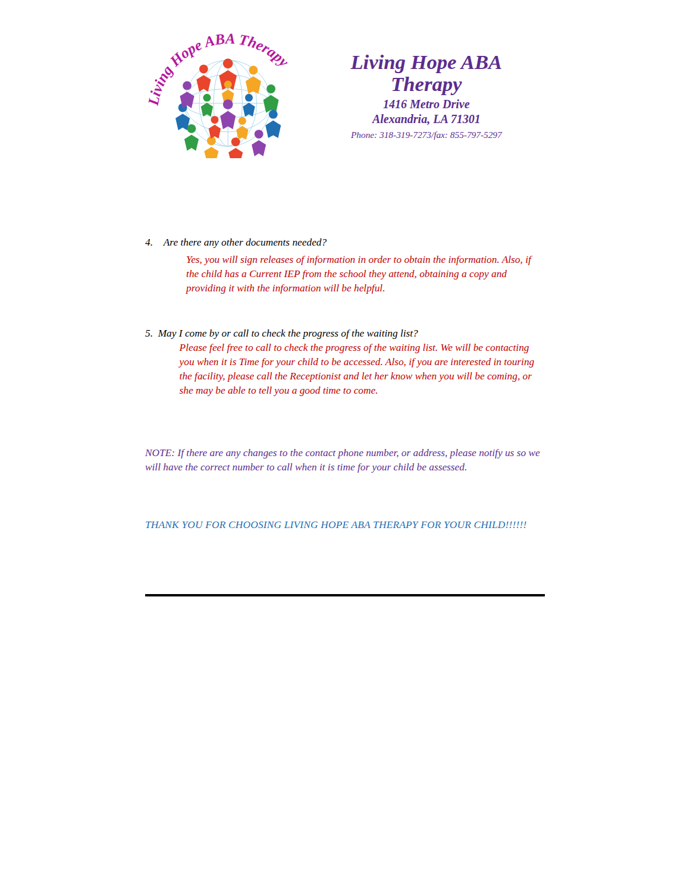Living Hope ABA Therapy
Living Hope ABA Therapy
1416 Metro Drive
Alexandria, LA 71301
Phone: 318-319-7273/fax: 855-797-5297
4. Are there any other documents needed?
Yes, you will sign releases of information in order to obtain the information. Also, if the child has a Current IEP from the school they attend, obtaining a copy and providing it with the information will be helpful.
5. May I come by or call to check the progress of the waiting list?
Please feel free to call to check the progress of the waiting list. We will be contacting you when it is Time for your child to be accessed. Also, if you are interested in touring the facility, please call the Receptionist and let her know when you will be coming, or she may be able to tell you a good time to come.
NOTE: If there are any changes to the contact phone number, or address, please notify us so we will have the correct number to call when it is time for your child be assessed.
THANK YOU FOR CHOOSING LIVING HOPE ABA THERAPY FOR YOUR CHILD!!!!!!